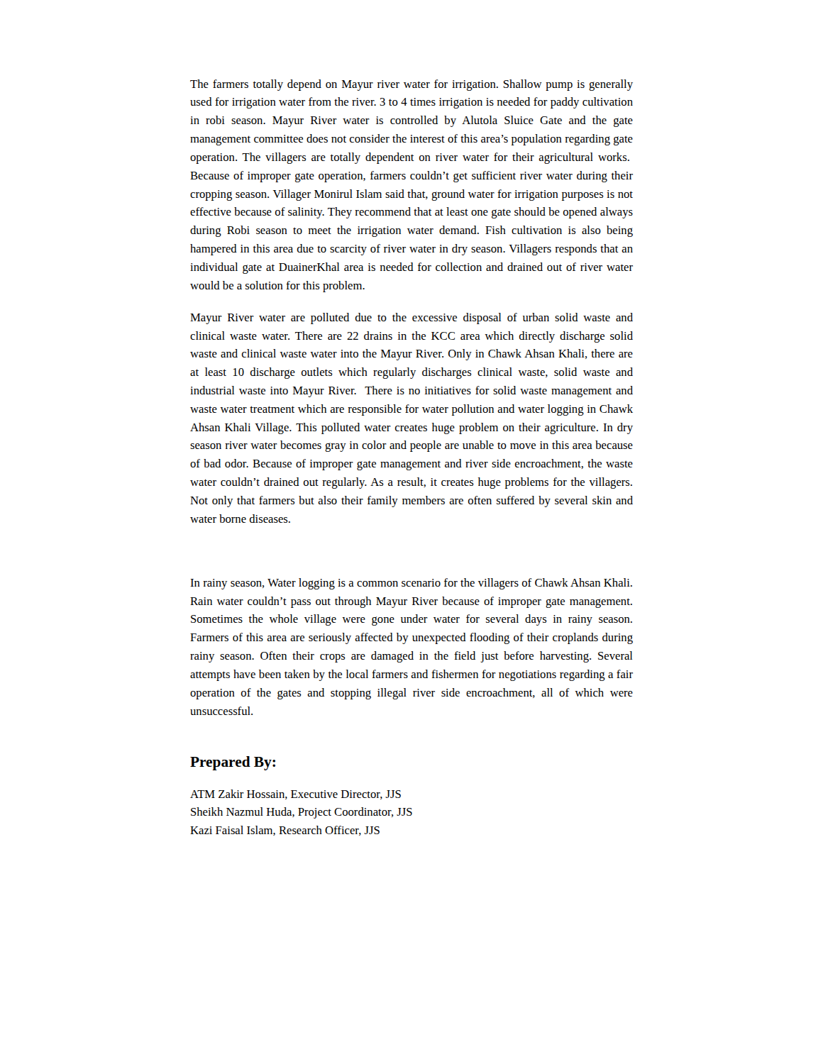The farmers totally depend on Mayur river water for irrigation. Shallow pump is generally used for irrigation water from the river. 3 to 4 times irrigation is needed for paddy cultivation in robi season. Mayur River water is controlled by Alutola Sluice Gate and the gate management committee does not consider the interest of this area’s population regarding gate operation. The villagers are totally dependent on river water for their agricultural works. Because of improper gate operation, farmers couldn’t get sufficient river water during their cropping season. Villager Monirul Islam said that, ground water for irrigation purposes is not effective because of salinity. They recommend that at least one gate should be opened always during Robi season to meet the irrigation water demand. Fish cultivation is also being hampered in this area due to scarcity of river water in dry season. Villagers responds that an individual gate at DuainerKhal area is needed for collection and drained out of river water would be a solution for this problem.
Mayur River water are polluted due to the excessive disposal of urban solid waste and clinical waste water. There are 22 drains in the KCC area which directly discharge solid waste and clinical waste water into the Mayur River. Only in Chawk Ahsan Khali, there are at least 10 discharge outlets which regularly discharges clinical waste, solid waste and industrial waste into Mayur River. There is no initiatives for solid waste management and waste water treatment which are responsible for water pollution and water logging in Chawk Ahsan Khali Village. This polluted water creates huge problem on their agriculture. In dry season river water becomes gray in color and people are unable to move in this area because of bad odor. Because of improper gate management and river side encroachment, the waste water couldn’t drained out regularly. As a result, it creates huge problems for the villagers. Not only that farmers but also their family members are often suffered by several skin and water borne diseases.
In rainy season, Water logging is a common scenario for the villagers of Chawk Ahsan Khali. Rain water couldn’t pass out through Mayur River because of improper gate management. Sometimes the whole village were gone under water for several days in rainy season. Farmers of this area are seriously affected by unexpected flooding of their croplands during rainy season. Often their crops are damaged in the field just before harvesting. Several attempts have been taken by the local farmers and fishermen for negotiations regarding a fair operation of the gates and stopping illegal river side encroachment, all of which were unsuccessful.
Prepared By:
ATM Zakir Hossain, Executive Director, JJS
Sheikh Nazmul Huda, Project Coordinator, JJS
Kazi Faisal Islam, Research Officer, JJS